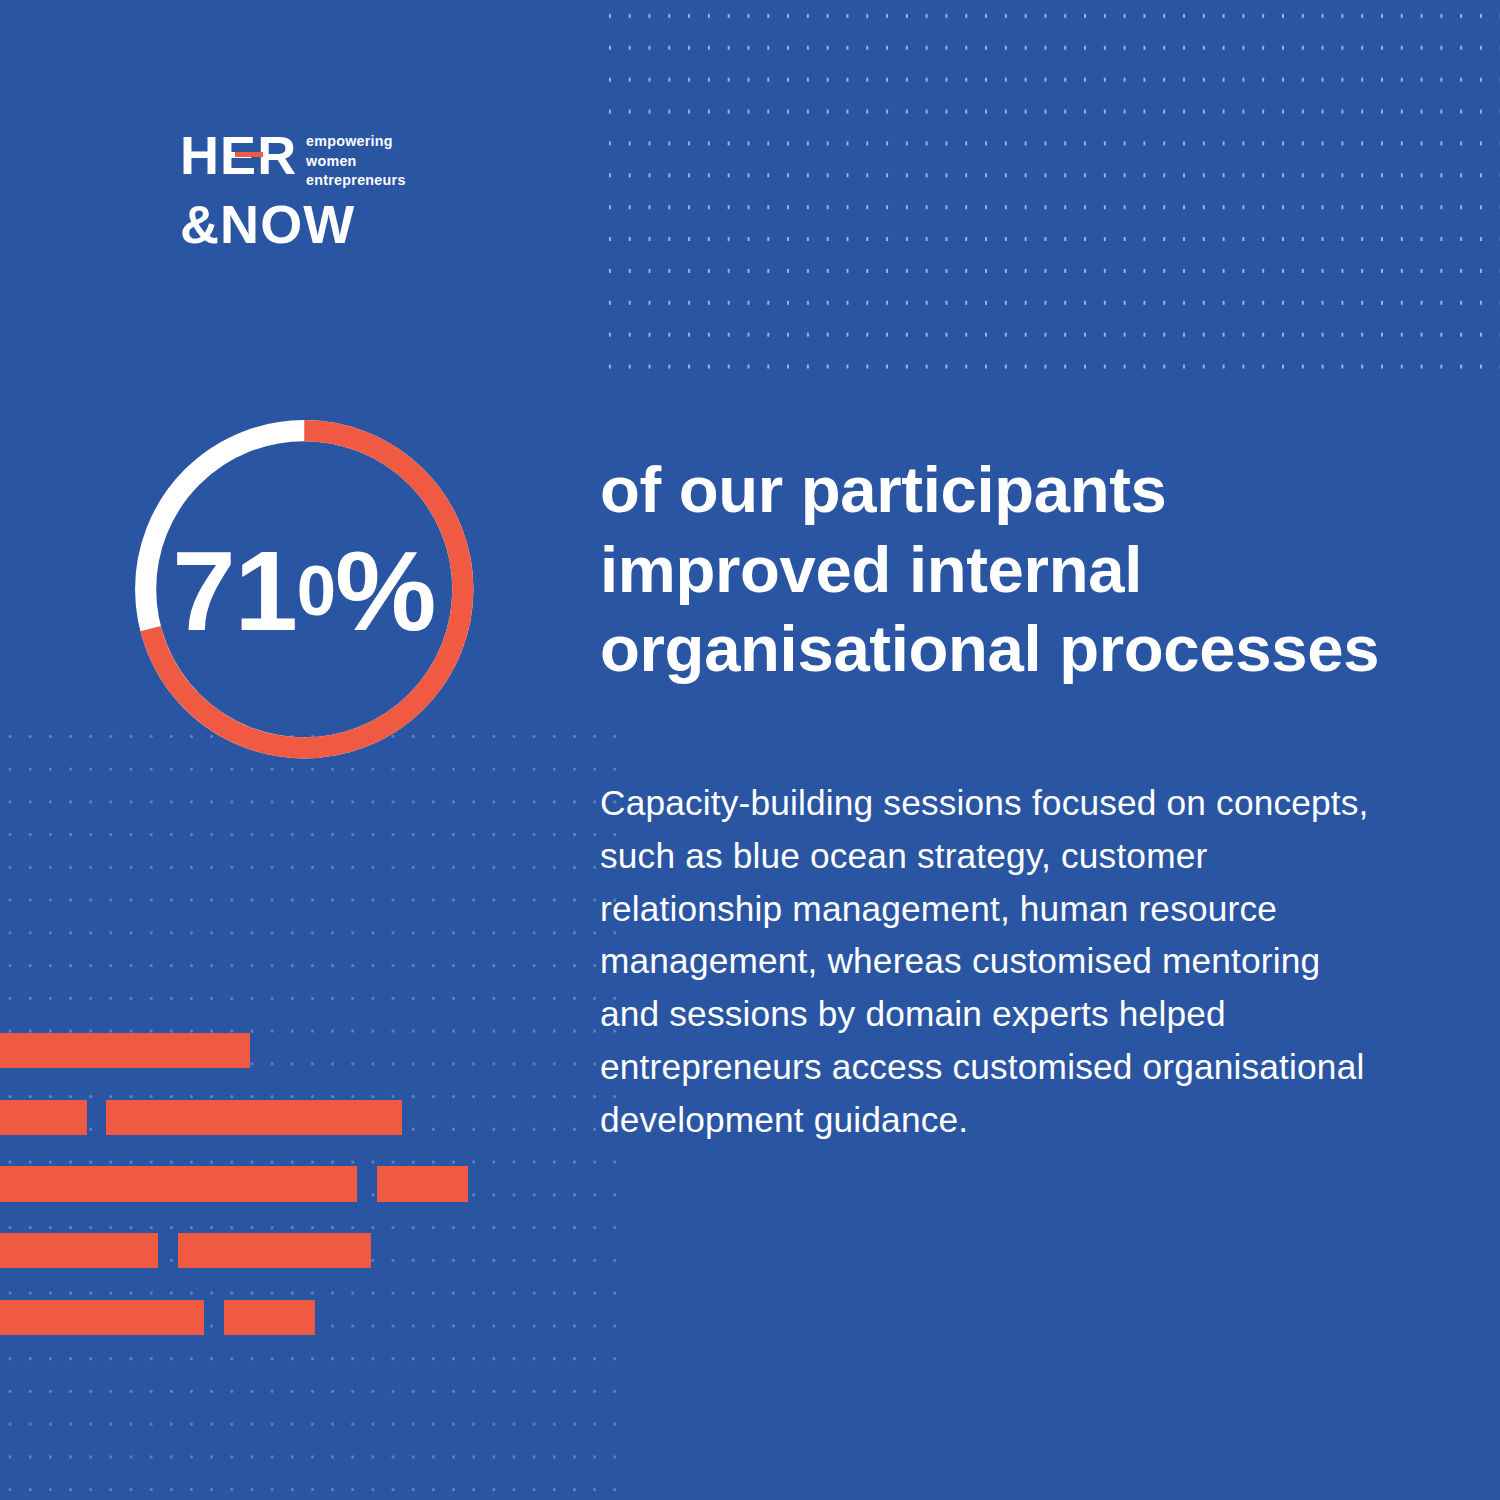HER empowering
women
entrepreneurs
&NOW
710%
of our participants improved internal organisational processes
Capacity-building sessions focused on concepts, such as blue ocean strategy, customer relationship management, human resource management, whereas customised mentoring and sessions by domain experts helped entrepreneurs access customised organisational development guidance.